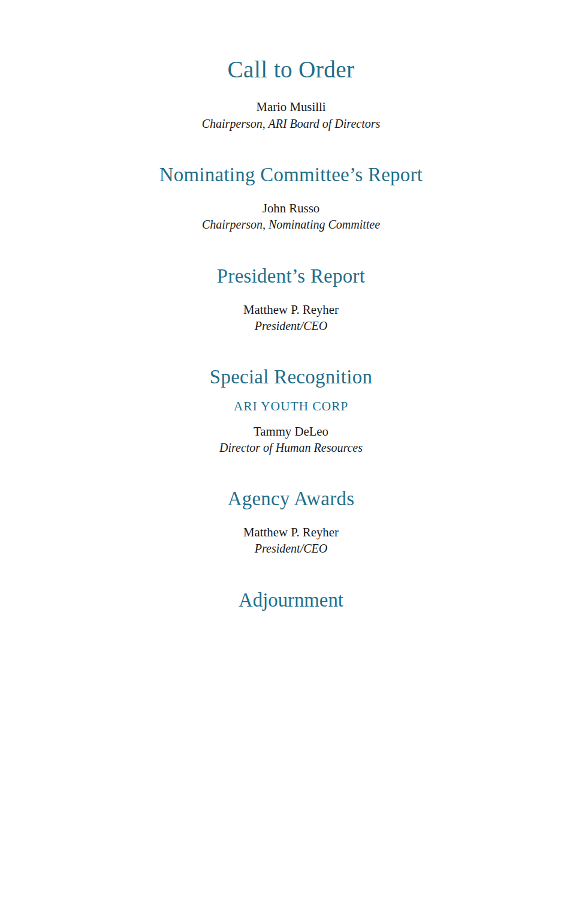Call to Order
Mario Musilli
Chairperson, ARI Board of Directors
Nominating Committee’s Report
John Russo
Chairperson, Nominating Committee
President’s Report
Matthew P. Reyher
President/CEO
Special Recognition
ARI YOUTH CORP
Tammy DeLeo
Director of Human Resources
Agency Awards
Matthew P. Reyher
President/CEO
Adjournment